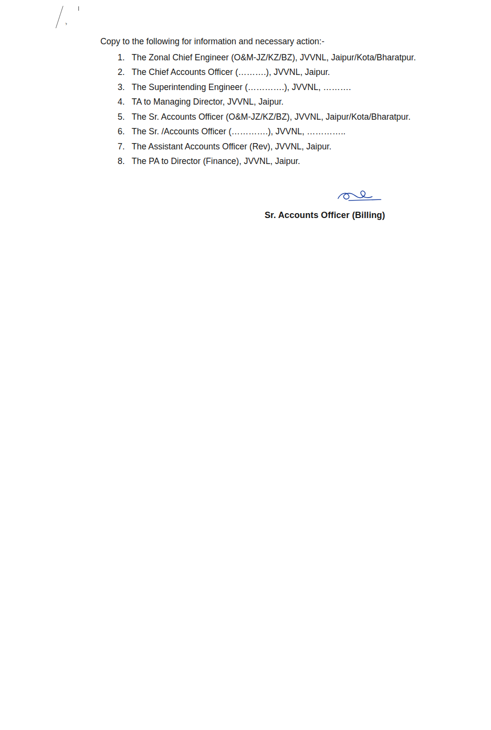›
Copy to the following for information and necessary action:-
The Zonal Chief Engineer (O&M-JZ/KZ/BZ), JVVNL, Jaipur/Kota/Bharatpur.
The Chief Accounts Officer (……….), JVVNL, Jaipur.
The Superintending Engineer (………….), JVVNL, ……….
TA to Managing Director, JVVNL, Jaipur.
The Sr. Accounts Officer (O&M-JZ/KZ/BZ), JVVNL, Jaipur/Kota/Bharatpur.
The Sr. /Accounts Officer (………….), JVVNL, …………..
The Assistant Accounts Officer (Rev), JVVNL, Jaipur.
The PA to Director (Finance), JVVNL, Jaipur.
Sr. Accounts Officer (Billing)